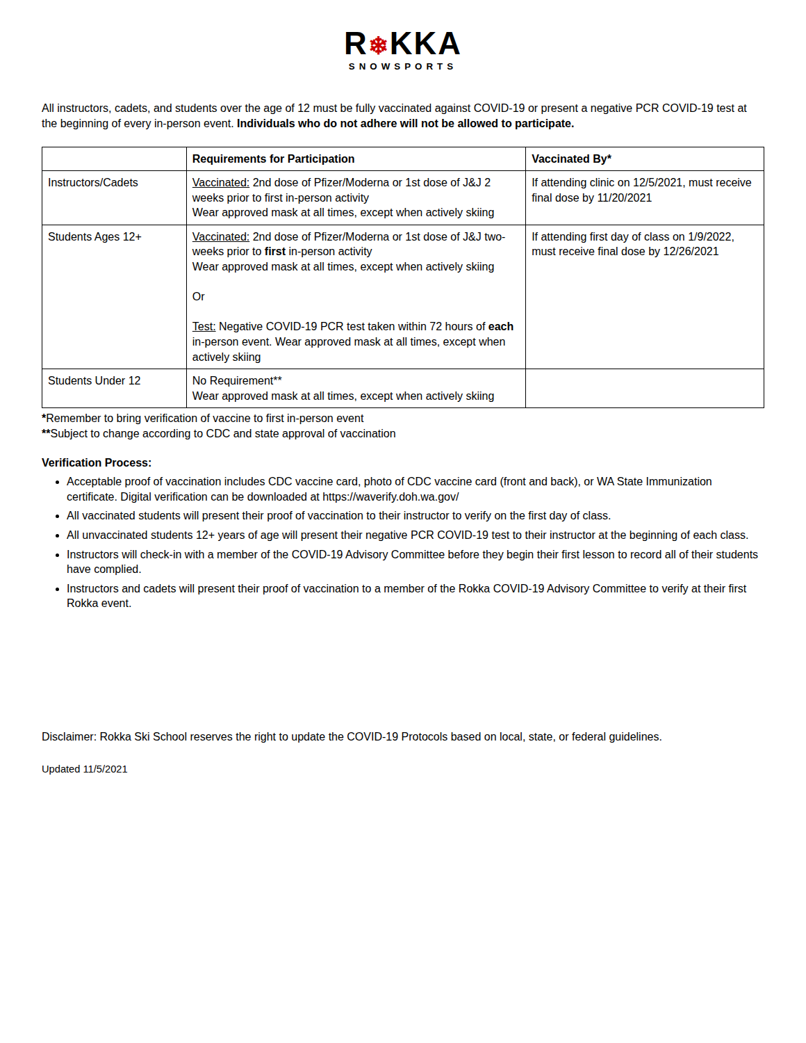R❄KKA
SNOWSPORTS
All instructors, cadets, and students over the age of 12 must be fully vaccinated against COVID-19 or present a negative PCR COVID-19 test at the beginning of every in-person event. Individuals who do not adhere will not be allowed to participate.
| | Requirements for Participation | Vaccinated By* |
| --- | --- | --- |
| Instructors/Cadets | Vaccinated: 2nd dose of Pfizer/Moderna or 1st dose of J&J 2 weeks prior to first in-person activity Wear approved mask at all times, except when actively skiing | If attending clinic on 12/5/2021, must receive final dose by 11/20/2021 |
| Students Ages 12+ | Vaccinated: 2nd dose of Pfizer/Moderna or 1st dose of J&J two-weeks prior to first in-person activity Wear approved mask at all times, except when actively skiing Or Test: Negative COVID-19 PCR test taken within 72 hours of each in-person event. Wear approved mask at all times, except when actively skiing | If attending first day of class on 1/9/2022, must receive final dose by 12/26/2021 |
| Students Under 12 | No Requirement** Wear approved mask at all times, except when actively skiing | |
*Remember to bring verification of vaccine to first in-person event
**Subject to change according to CDC and state approval of vaccination
Verification Process:
Acceptable proof of vaccination includes CDC vaccine card, photo of CDC vaccine card (front and back), or WA State Immunization certificate. Digital verification can be downloaded at https://waverify.doh.wa.gov/
All vaccinated students will present their proof of vaccination to their instructor to verify on the first day of class.
All unvaccinated students 12+ years of age will present their negative PCR COVID-19 test to their instructor at the beginning of each class.
Instructors will check-in with a member of the COVID-19 Advisory Committee before they begin their first lesson to record all of their students have complied.
Instructors and cadets will present their proof of vaccination to a member of the Rokka COVID-19 Advisory Committee to verify at their first Rokka event.
Disclaimer: Rokka Ski School reserves the right to update the COVID-19 Protocols based on local, state, or federal guidelines.
Updated 11/5/2021